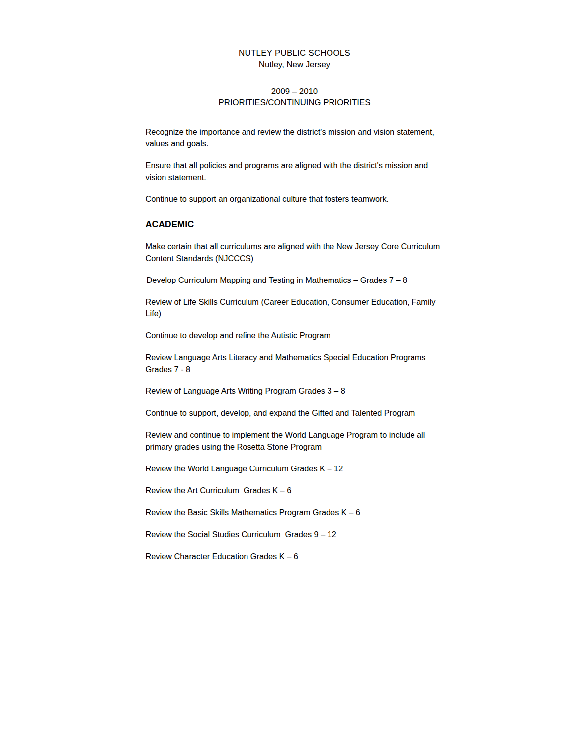NUTLEY PUBLIC SCHOOLS
Nutley, New Jersey
2009 – 2010
PRIORITIES/CONTINUING PRIORITIES
Recognize the importance and review the district's mission and vision statement, values and goals.
Ensure that all policies and programs are aligned with the district's mission and vision statement.
Continue to support an organizational culture that fosters teamwork.
ACADEMIC
Make certain that all curriculums are aligned with the New Jersey Core Curriculum Content Standards (NJCCCS)
Develop Curriculum Mapping and Testing in Mathematics – Grades 7 – 8
Review of Life Skills Curriculum (Career Education, Consumer Education, Family Life)
Continue to develop and refine the Autistic Program
Review Language Arts Literacy and Mathematics Special Education Programs Grades 7 - 8
Review of Language Arts Writing Program Grades 3 – 8
Continue to support, develop, and expand the Gifted and Talented Program
Review and continue to implement the World Language Program to include all primary grades using the Rosetta Stone Program
Review the World Language Curriculum Grades K – 12
Review the Art Curriculum Grades K – 6
Review the Basic Skills Mathematics Program Grades K – 6
Review the Social Studies Curriculum Grades 9 – 12
Review Character Education Grades K – 6